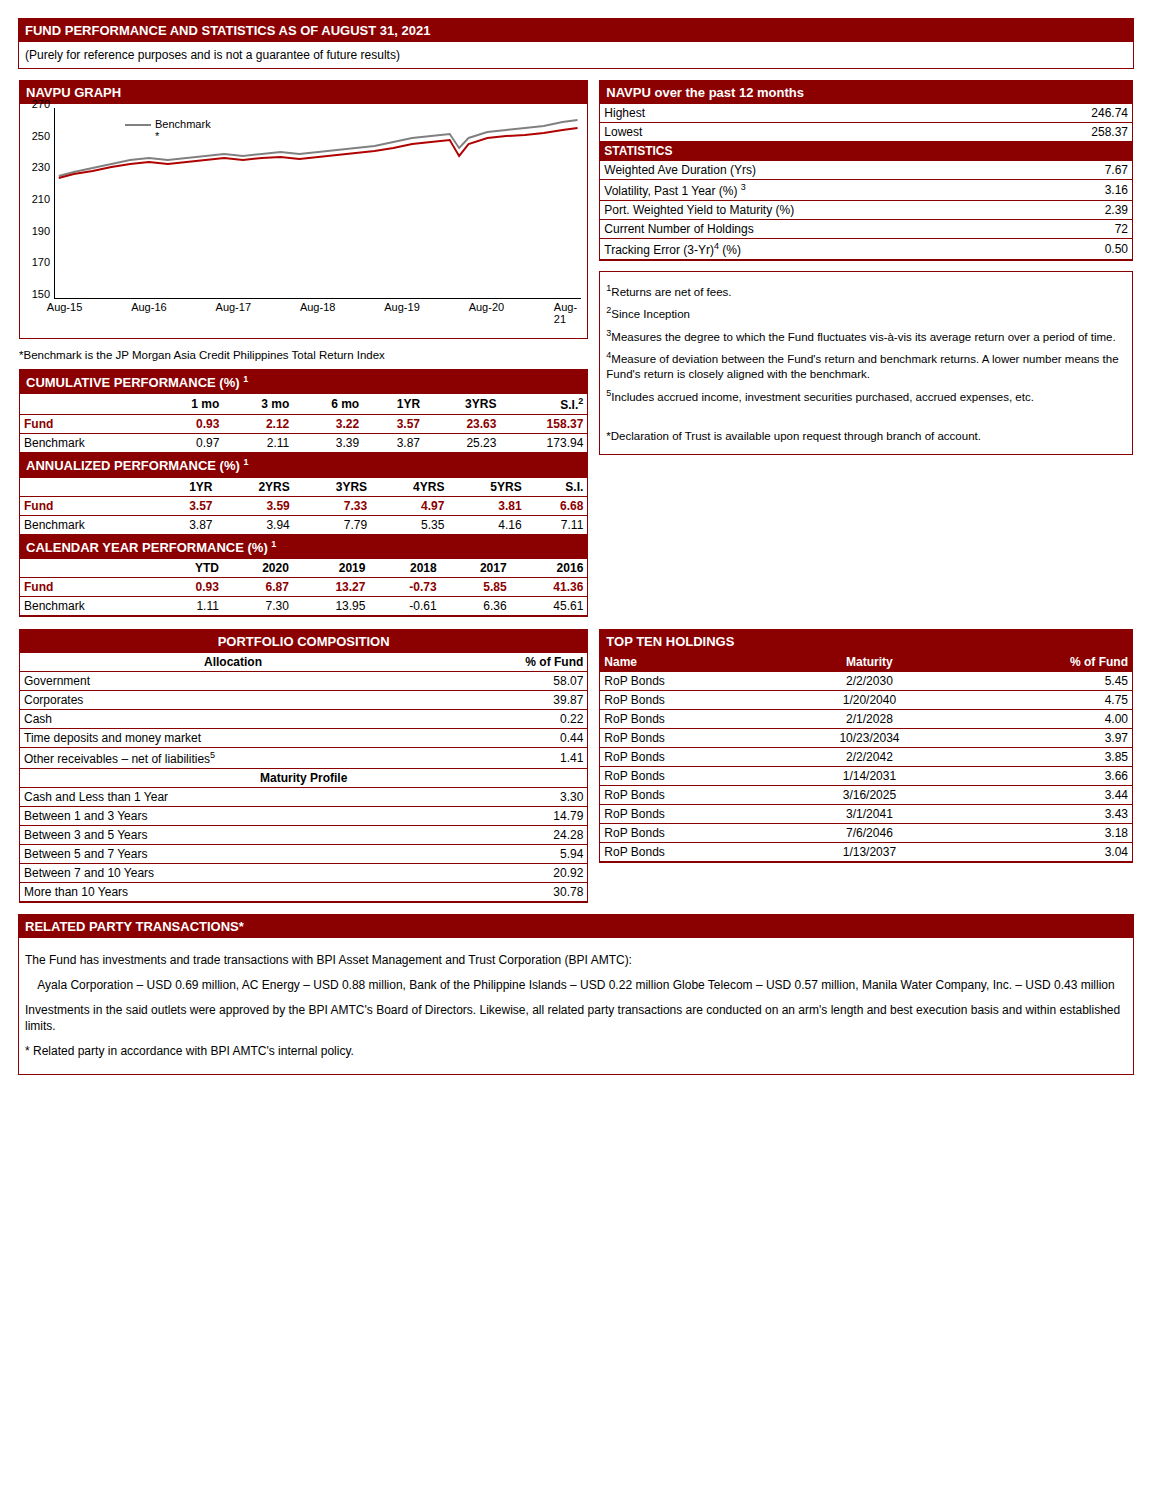FUND PERFORMANCE AND STATISTICS AS OF AUGUST 31, 2021
(Purely for reference purposes and is not a guarantee of future results)
| NAVPU GRAPH 270 250 230 210 190 170 150 Benchmark * Aug-15 Aug-16 Aug-17 Aug-18 Aug-19 Aug-20 Aug-21 *Benchmark is the JP Morgan Asia Credit Philippines Total Return Index CUMULATIVE PERFORMANCE (%) 1 / / 1 mo / 3 mo / 6 mo / 1YR / 3YRS / S.I. 2 / / --- / --- / --- / --- / --- / --- / --- / / Fund / 0.93 / 2.12 / 3.22 / 3.57 / 23.63 / 158.37 / / Benchmark / 0.97 / 2.11 / 3.39 / 3.87 / 25.23 / 173.94 / ANNUALIZED PERFORMANCE (%) 1 / / 1YR / 2YRS / 3YRS / 4YRS / 5YRS / S.I. / / --- / --- / --- / --- / --- / --- / --- / / Fund / 3.57 / 3.59 / 7.33 / 4.97 / 3.81 / 6.68 / / Benchmark / 3.87 / 3.94 / 7.79 / 5.35 / 4.16 / 7.11 / CALENDAR YEAR PERFORMANCE (%) 1 / / YTD / 2020 / 2019 / 2018 / 2017 / 2016 / / --- / --- / --- / --- / --- / --- / --- / / Fund / 0.93 / 6.87 / 13.27 / -0.73 / 5.85 / 41.36 / / Benchmark / 1.11 / 7.30 / 13.95 / -0.61 / 6.36 / 45.61 / | NAVPU over the past 12 months / Highest / 246.74 / / Lowest / 258.37 / / STATISTICS / / Weighted Ave Duration (Yrs) / 7.67 / / Volatility, Past 1 Year (%) 3 / 3.16 / / Port. Weighted Yield to Maturity (%) / 2.39 / / Current Number of Holdings / 72 / / Tracking Error (3-Yr) 4 (%) / 0.50 / 1 Returns are net of fees. 2 Since Inception 3 Measures the degree to which the Fund fluctuates vis-à-vis its average return over a period of time. 4 Measure of deviation between the Fund's return and benchmark returns. A lower number means the Fund's return is closely aligned with the benchmark. 5 Includes accrued income, investment securities purchased, accrued expenses, etc. *Declaration of Trust is available upon request through branch of account. |
| PORTFOLIO COMPOSITION / Allocation / % of Fund / / Government / 58.07 / / Corporates / 39.87 / / Cash / 0.22 / / Time deposits and money market / 0.44 / / Other receivables – net of liabilities 5 / 1.41 / / Maturity Profile / / Cash and Less than 1 Year / 3.30 / / Between 1 and 3 Years / 14.79 / / Between 3 and 5 Years / 24.28 / / Between 5 and 7 Years / 5.94 / / Between 7 and 10 Years / 20.92 / / More than 10 Years / 30.78 / | TOP TEN HOLDINGS / Name / Maturity / % of Fund / / --- / --- / --- / / RoP Bonds / 2/2/2030 / 5.45 / / RoP Bonds / 1/20/2040 / 4.75 / / RoP Bonds / 2/1/2028 / 4.00 / / RoP Bonds / 10/23/2034 / 3.97 / / RoP Bonds / 2/2/2042 / 3.85 / / RoP Bonds / 1/14/2031 / 3.66 / / RoP Bonds / 3/16/2025 / 3.44 / / RoP Bonds / 3/1/2041 / 3.43 / / RoP Bonds / 7/6/2046 / 3.18 / / RoP Bonds / 1/13/2037 / 3.04 / |
RELATED PARTY TRANSACTIONS*
The Fund has investments and trade transactions with BPI Asset Management and Trust Corporation (BPI AMTC):
Ayala Corporation – USD 0.69 million, AC Energy – USD 0.88 million, Bank of the Philippine Islands – USD 0.22 million Globe Telecom – USD 0.57 million, Manila Water Company, Inc. – USD 0.43 million
Investments in the said outlets were approved by the BPI AMTC's Board of Directors. Likewise, all related party transactions are conducted on an arm's length and best execution basis and within established limits.
* Related party in accordance with BPI AMTC's internal policy.